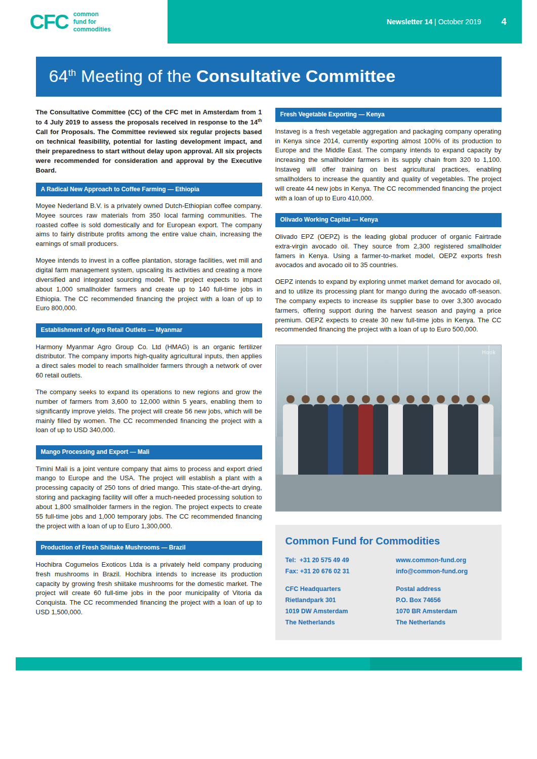CFC
common
fund for
commodities
Newsletter 14 | October 2019
4
64th Meeting of the Consultative Committee
The Consultative Committee (CC) of the CFC met in Amsterdam from 1 to 4 July 2019 to assess the proposals received in response to the 14th Call for Proposals. The Committee reviewed six regular projects based on technical feasibility, potential for lasting development impact, and their preparedness to start without delay upon approval. All six projects were recommended for consideration and approval by the Executive Board.
A Radical New Approach to Coffee Farming — Ethiopia
Moyee Nederland B.V. is a privately owned Dutch-Ethiopian coffee company. Moyee sources raw materials from 350 local farming communities. The roasted coffee is sold domestically and for European export. The company aims to fairly distribute profits among the entire value chain, increasing the earnings of small producers.
Moyee intends to invest in a coffee plantation, storage facilities, wet mill and digital farm management system, upscaling its activities and creating a more diversified and integrated sourcing model. The project expects to impact about 1,000 smallholder farmers and create up to 140 full-time jobs in Ethiopia. The CC recommended financing the project with a loan of up to Euro 800,000.
Establishment of Agro Retail Outlets — Myanmar
Harmony Myanmar Agro Group Co. Ltd (HMAG) is an organic fertilizer distributor. The company imports high-quality agricultural inputs, then applies a direct sales model to reach smallholder farmers through a network of over 60 retail outlets.
The company seeks to expand its operations to new regions and grow the number of farmers from 3,600 to 12,000 within 5 years, enabling them to significantly improve yields. The project will create 56 new jobs, which will be mainly filled by women. The CC recommended financing the project with a loan of up to USD 340,000.
Mango Processing and Export — Mali
Timini Mali is a joint venture company that aims to process and export dried mango to Europe and the USA. The project will establish a plant with a processing capacity of 250 tons of dried mango. This state-of-the-art drying, storing and packaging facility will offer a much-needed processing solution to about 1,800 smallholder farmers in the region. The project expects to create 55 full-time jobs and 1,000 temporary jobs. The CC recommended financing the project with a loan of up to Euro 1,300,000.
Production of Fresh Shiitake Mushrooms — Brazil
Hochibra Cogumelos Exoticos Ltda is a privately held company producing fresh mushrooms in Brazil. Hochibra intends to increase its production capacity by growing fresh shiitake mushrooms for the domestic market. The project will create 60 full-time jobs in the poor municipality of Vitoria da Conquista. The CC recommended financing the project with a loan of up to USD 1,500,000.
Fresh Vegetable Exporting — Kenya
Instaveg is a fresh vegetable aggregation and packaging company operating in Kenya since 2014, currently exporting almost 100% of its production to Europe and the Middle East. The company intends to expand capacity by increasing the smallholder farmers in its supply chain from 320 to 1,100. Instaveg will offer training on best agricultural practices, enabling smallholders to increase the quantity and quality of vegetables. The project will create 44 new jobs in Kenya. The CC recommended financing the project with a loan of up to Euro 410,000.
Olivado Working Capital — Kenya
Olivado EPZ (OEPZ) is the leading global producer of organic Fairtrade extra-virgin avocado oil. They source from 2,300 registered smallholder famers in Kenya. Using a farmer-to-market model, OEPZ exports fresh avocados and avocado oil to 35 countries.
OEPZ intends to expand by exploring unmet market demand for avocado oil, and to utilize its processing plant for mango during the avocado off-season. The company expects to increase its supplier base to over 3,300 avocado farmers, offering support during the harvest season and paying a price premium. OEPZ expects to create 30 new full-time jobs in Kenya. The CC recommended financing the project with a loan of up to Euro 500,000.
Hook
Common Fund for Commodities
Tel: +31 20 575 49 49
Fax: +31 20 676 02 31
CFC Headquarters
Rietlandpark 301
1019 DW Amsterdam
The Netherlands
www.common-fund.org
info@common-fund.org
Postal address
P.O. Box 74656
1070 BR Amsterdam
The Netherlands